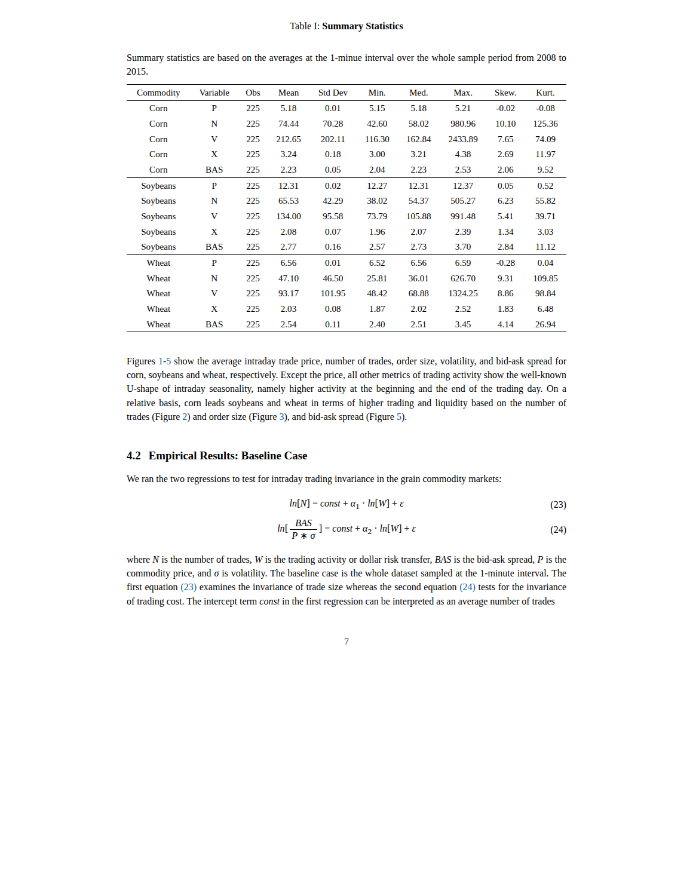Table I: Summary Statistics
Summary statistics are based on the averages at the 1-minue interval over the whole sample period from 2008 to 2015.
| Commodity | Variable | Obs | Mean | Std Dev | Min. | Med. | Max. | Skew. | Kurt. |
| --- | --- | --- | --- | --- | --- | --- | --- | --- | --- |
| Corn | P | 225 | 5.18 | 0.01 | 5.15 | 5.18 | 5.21 | -0.02 | -0.08 |
| Corn | N | 225 | 74.44 | 70.28 | 42.60 | 58.02 | 980.96 | 10.10 | 125.36 |
| Corn | V | 225 | 212.65 | 202.11 | 116.30 | 162.84 | 2433.89 | 7.65 | 74.09 |
| Corn | X | 225 | 3.24 | 0.18 | 3.00 | 3.21 | 4.38 | 2.69 | 11.97 |
| Corn | BAS | 225 | 2.23 | 0.05 | 2.04 | 2.23 | 2.53 | 2.06 | 9.52 |
| Soybeans | P | 225 | 12.31 | 0.02 | 12.27 | 12.31 | 12.37 | 0.05 | 0.52 |
| Soybeans | N | 225 | 65.53 | 42.29 | 38.02 | 54.37 | 505.27 | 6.23 | 55.82 |
| Soybeans | V | 225 | 134.00 | 95.58 | 73.79 | 105.88 | 991.48 | 5.41 | 39.71 |
| Soybeans | X | 225 | 2.08 | 0.07 | 1.96 | 2.07 | 2.39 | 1.34 | 3.03 |
| Soybeans | BAS | 225 | 2.77 | 0.16 | 2.57 | 2.73 | 3.70 | 2.84 | 11.12 |
| Wheat | P | 225 | 6.56 | 0.01 | 6.52 | 6.56 | 6.59 | -0.28 | 0.04 |
| Wheat | N | 225 | 47.10 | 46.50 | 25.81 | 36.01 | 626.70 | 9.31 | 109.85 |
| Wheat | V | 225 | 93.17 | 101.95 | 48.42 | 68.88 | 1324.25 | 8.86 | 98.84 |
| Wheat | X | 225 | 2.03 | 0.08 | 1.87 | 2.02 | 2.52 | 1.83 | 6.48 |
| Wheat | BAS | 225 | 2.54 | 0.11 | 2.40 | 2.51 | 3.45 | 4.14 | 26.94 |
Figures 1-5 show the average intraday trade price, number of trades, order size, volatility, and bid-ask spread for corn, soybeans and wheat, respectively. Except the price, all other metrics of trading activity show the well-known U-shape of intraday seasonality, namely higher activity at the beginning and the end of the trading day. On a relative basis, corn leads soybeans and wheat in terms of higher trading and liquidity based on the number of trades (Figure 2) and order size (Figure 3), and bid-ask spread (Figure 5).
4.2 Empirical Results: Baseline Case
We ran the two regressions to test for intraday trading invariance in the grain commodity markets:
ln[N] = const + α1 · ln[W] + ε (23)
ln[BAS P ∗ σ] = const + α2 · ln[W] + ε (24)
where N is the number of trades, W is the trading activity or dollar risk transfer, BAS is the bid-ask spread, P is the commodity price, and σ is volatility. The baseline case is the whole dataset sampled at the 1-minute interval. The first equation (23) examines the invariance of trade size whereas the second equation (24) tests for the invariance of trading cost. The intercept term const in the first regression can be interpreted as an average number of trades
7